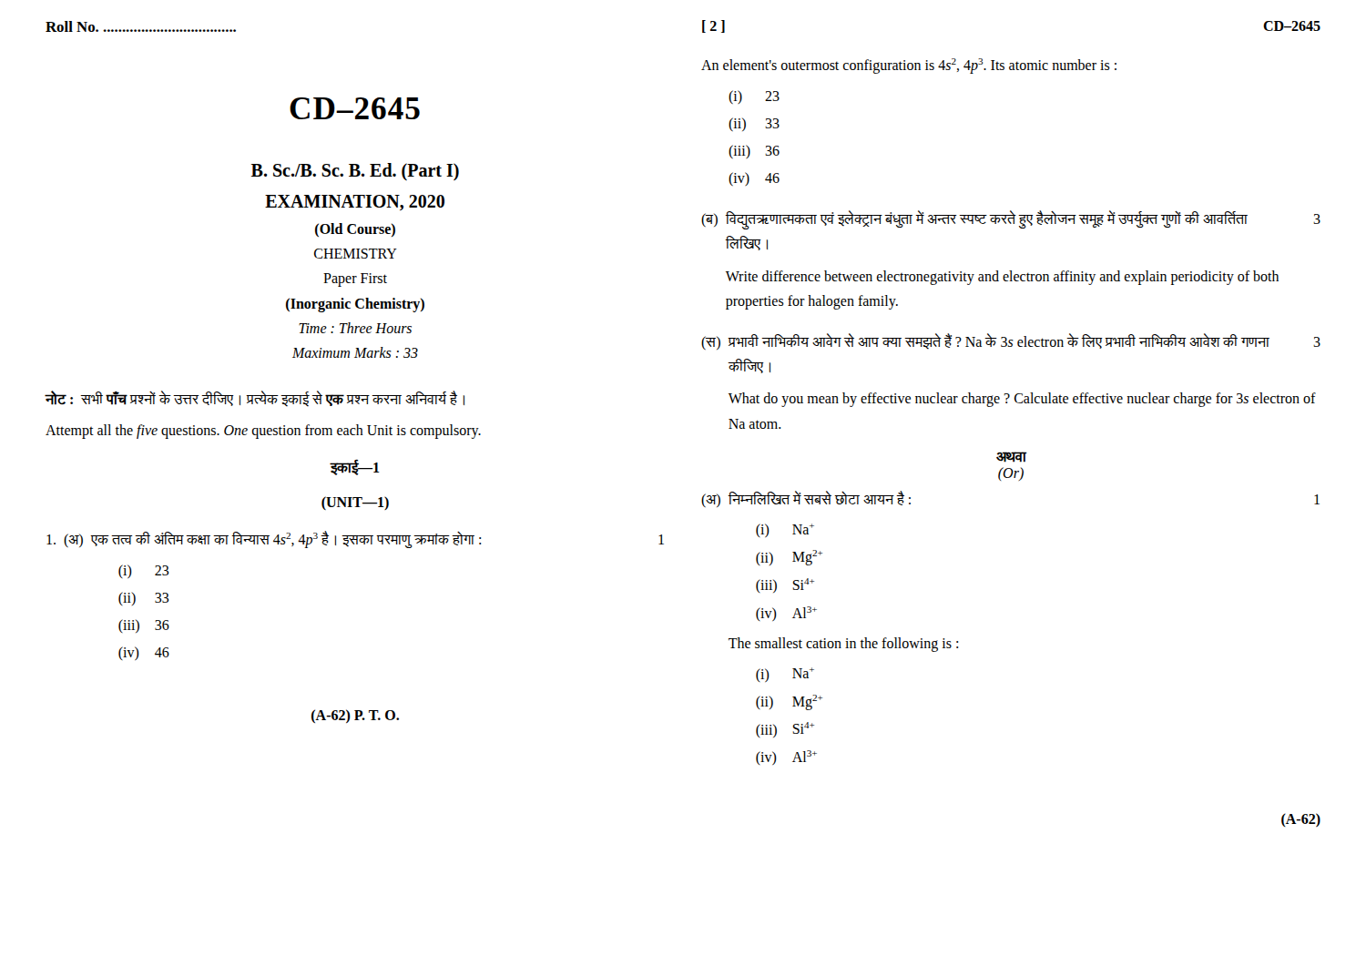Roll No. ...................................
CD–2645
B. Sc./B. Sc. B. Ed. (Part I)
EXAMINATION, 2020
(Old Course)
CHEMISTRY
Paper First
(Inorganic Chemistry)
Time : Three Hours
Maximum Marks : 33
नोट : सभी पाँच प्रश्नों के उत्तर दीजिए। प्रत्येक इकाई से एक प्रश्न करना अनिवार्य है।
Attempt all the five questions. One question from each Unit is compulsory.
इकाई—1
(UNIT—1)
1. (अ)
1 एक तत्व की अंतिम कक्षा का विन्यास 4s2, 4p3 है। इसका परमाणु क्रमांक होगा :
(i) 23
(ii) 33
(iii) 36
(iv) 46
(A-62) P. T. O.
[ 2 ] CD–2645
An element's outermost configuration is 4s2, 4p3. Its atomic number is :
(i) 23
(ii) 33
(iii) 36
(iv) 46
(ब)
3 विद्युतऋणात्मकता एवं इलेक्ट्रान बंधुता में अन्तर स्पष्ट करते हुए हैलोजन समूह में उपर्युक्त गुणों की आवर्तिता लिखिए।
Write difference between electronegativity and electron affinity and explain periodicity of both properties for halogen family.
(स)
3 प्रभावी नाभिकीय आवेग से आप क्या समझते हैं ? Na के 3s electron के लिए प्रभावी नाभिकीय आवेश की गणना कीजिए।
What do you mean by effective nuclear charge ? Calculate effective nuclear charge for 3s electron of Na atom.
अथवा
(Or)
(अ)
1 निम्नलिखित में सबसे छोटा आयन है :
(i) Na+
(ii) Mg2+
(iii) Si4+
(iv) Al3+
The smallest cation in the following is :
(i) Na+
(ii) Mg2+
(iii) Si4+
(iv) Al3+
(A-62)